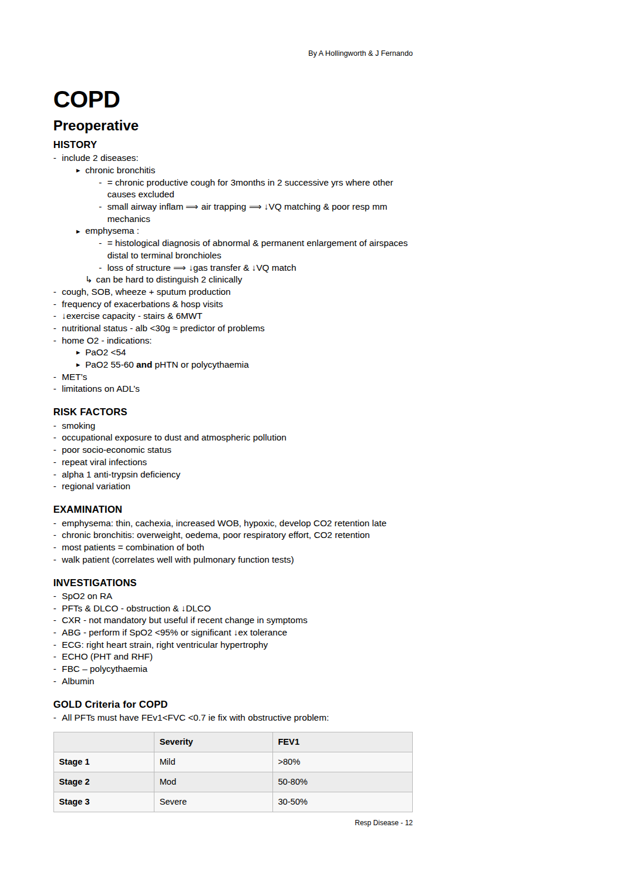By A Hollingworth & J Fernando
COPD
Preoperative
HISTORY
include 2 diseases:
chronic bronchitis
= chronic productive cough for 3months in 2 successive yrs where other causes excluded
small airway inflam ⟹ air trapping ⟹ ↓VQ matching & poor resp mm mechanics
emphysema :
= histological diagnosis of abnormal & permanent enlargement of airspaces distal to terminal bronchioles
loss of structure ⟹ ↓gas transfer & ↓VQ match
can be hard to distinguish 2 clinically
cough, SOB, wheeze + sputum production
frequency of exacerbations & hosp visits
↓exercise capacity - stairs & 6MWT
nutritional status - alb <30g ≈ predictor of problems
home O2 - indications:
PaO2 <54
PaO2 55-60 and pHTN or polycythaemia
MET’s
limitations on ADL’s
RISK FACTORS
smoking
occupational exposure to dust and atmospheric pollution
poor socio-economic status
repeat viral infections
alpha 1 anti-trypsin deficiency
regional variation
EXAMINATION
emphysema: thin, cachexia, increased WOB, hypoxic, develop CO2 retention late
chronic bronchitis: overweight, oedema, poor respiratory effort, CO2 retention
most patients = combination of both
walk patient (correlates well with pulmonary function tests)
INVESTIGATIONS
SpO2 on RA
PFTs & DLCO - obstruction & ↓DLCO
CXR - not mandatory but useful if recent change in symptoms
ABG - perform if SpO2 <95% or significant ↓ex tolerance
ECG: right heart strain, right ventricular hypertrophy
ECHO (PHT and RHF)
FBC – polycythaemia
Albumin
GOLD Criteria for COPD
All PFTs must have FEv1<FVC <0.7 ie fix with obstructive problem:
| | Severity | FEV1 |
| --- | --- | --- |
| Stage 1 | Mild | >80% |
| Stage 2 | Mod | 50-80% |
| Stage 3 | Severe | 30-50% |
Resp Disease - 12